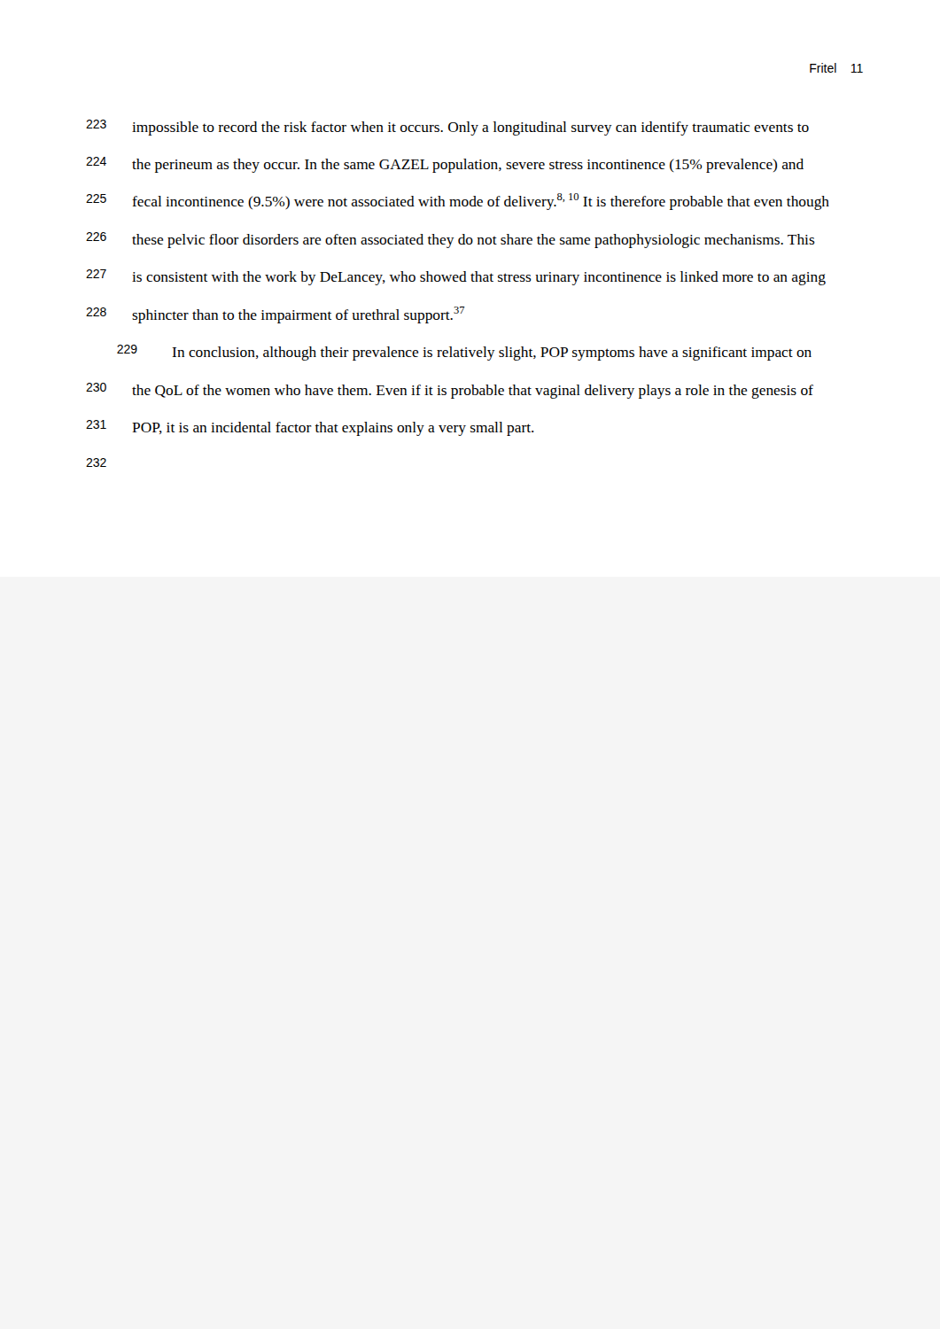Fritel11
impossible to record the risk factor when it occurs. Only a longitudinal survey can identify traumatic events to
the perineum as they occur. In the same GAZEL population, severe stress incontinence (15% prevalence) and
fecal incontinence (9.5%) were not associated with mode of delivery.8, 10 It is therefore probable that even though
these pelvic floor disorders are often associated they do not share the same pathophysiologic mechanisms. This
is consistent with the work by DeLancey, who showed that stress urinary incontinence is linked more to an aging
sphincter than to the impairment of urethral support.37
In conclusion, although their prevalence is relatively slight, POP symptoms have a significant impact on
the QoL of the women who have them. Even if it is probable that vaginal delivery plays a role in the genesis of
POP, it is an incidental factor that explains only a very small part.